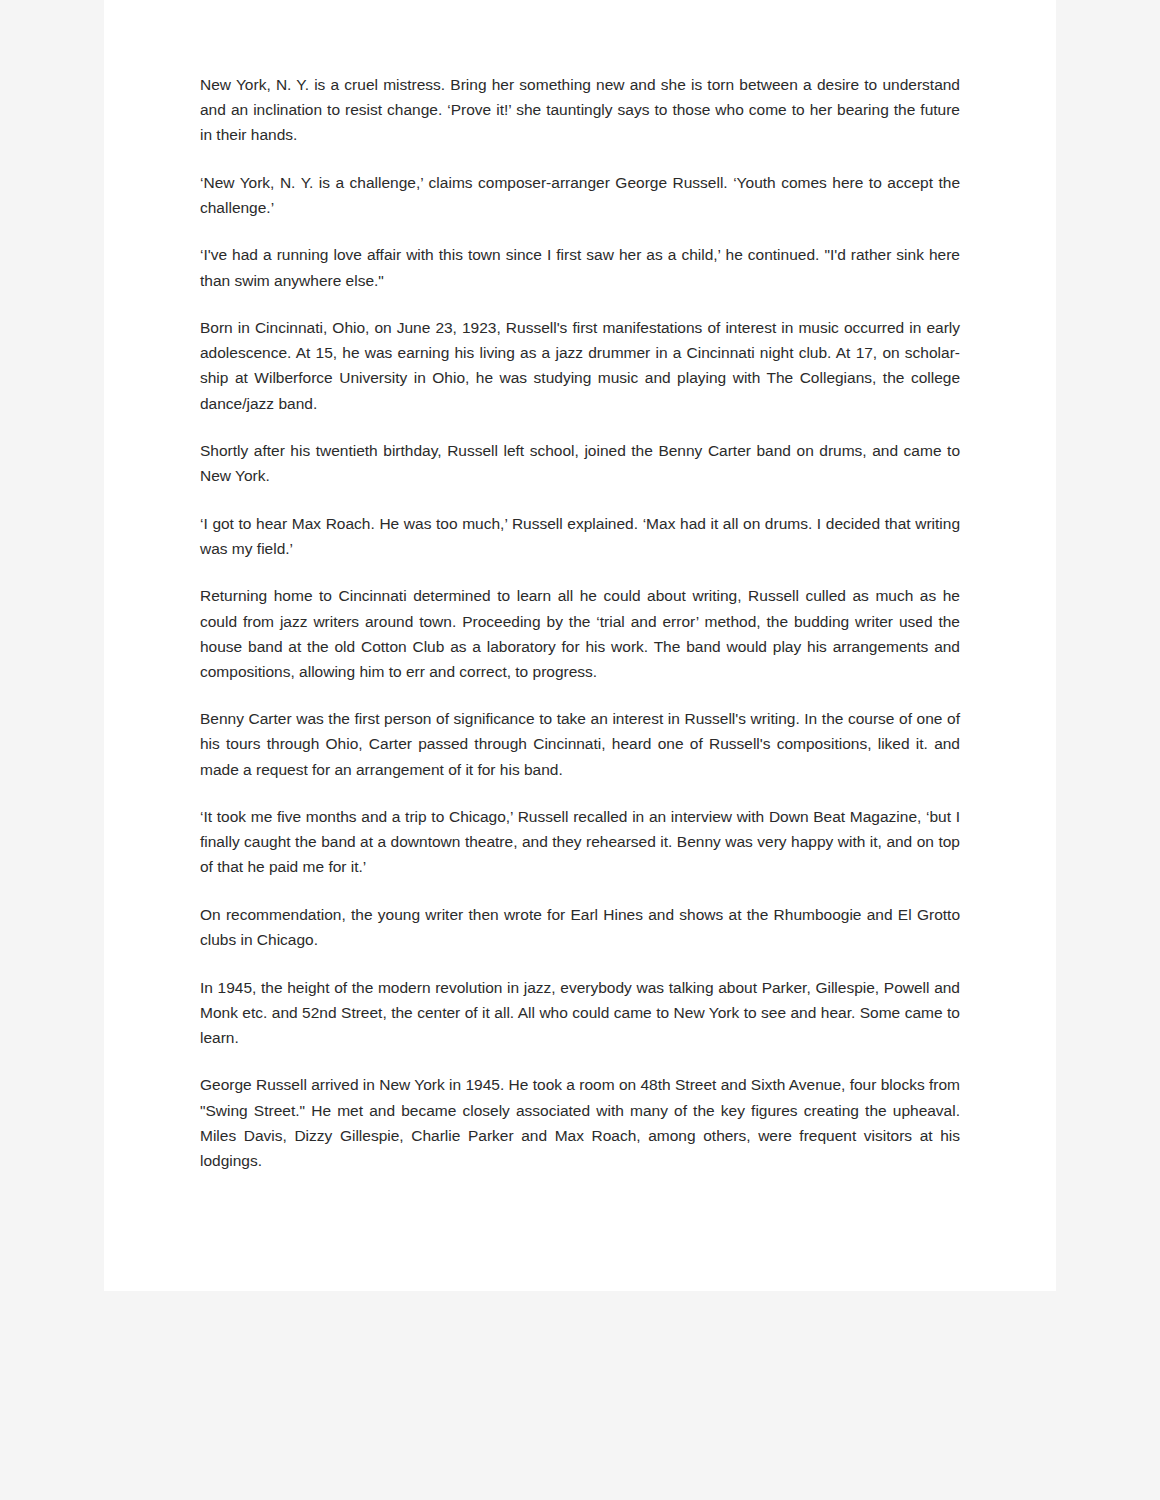New York, N. Y. is a cruel mistress. Bring her something new and she is torn between a desire to understand and an inclination to resist change. ‘Prove it!’ she tauntingly says to those who come to her bearing the future in their hands.
‘New York, N. Y. is a challenge,’ claims composer-arranger George Russell. ‘Youth comes here to accept the challenge.’
‘I've had a running love affair with this town since I first saw her as a child,’ he continued. "I'd rather sink here than swim anywhere else."
Born in Cincinnati, Ohio, on June 23, 1923, Russell's first manifestations of interest in music occurred in early adolescence. At 15, he was earning his living as a jazz drummer in a Cincinnati night club. At 17, on scholarship at Wilberforce University in Ohio, he was studying music and playing with The Collegians, the college dance/jazz band.
Shortly after his twentieth birthday, Russell left school, joined the Benny Carter band on drums, and came to New York.
‘I got to hear Max Roach. He was too much,’ Russell explained. ‘Max had it all on drums. I decided that writing was my field.’
Returning home to Cincinnati determined to learn all he could about writing, Russell culled as much as he could from jazz writers around town. Proceeding by the ‘trial and error’ method, the budding writer used the house band at the old Cotton Club as a laboratory for his work. The band would play his arrangements and compositions, allowing him to err and correct, to progress.
Benny Carter was the first person of significance to take an interest in Russell's writing. In the course of one of his tours through Ohio, Carter passed through Cincinnati, heard one of Russell's compositions, liked it. and made a request for an arrangement of it for his band.
‘It took me five months and a trip to Chicago,’ Russell recalled in an interview with Down Beat Magazine, ‘but I finally caught the band at a downtown theatre, and they rehearsed it. Benny was very happy with it, and on top of that he paid me for it.’
On recommendation, the young writer then wrote for Earl Hines and shows at the Rhumboogie and El Grotto clubs in Chicago.
In 1945, the height of the modern revolution in jazz, everybody was talking about Parker, Gillespie, Powell and Monk etc. and 52nd Street, the center of it all. All who could came to New York to see and hear. Some came to learn.
George Russell arrived in New York in 1945. He took a room on 48th Street and Sixth Avenue, four blocks from "Swing Street." He met and became closely associated with many of the key figures creating the upheaval. Miles Davis, Dizzy Gillespie, Charlie Parker and Max Roach, among others, were frequent visitors at his lodgings.